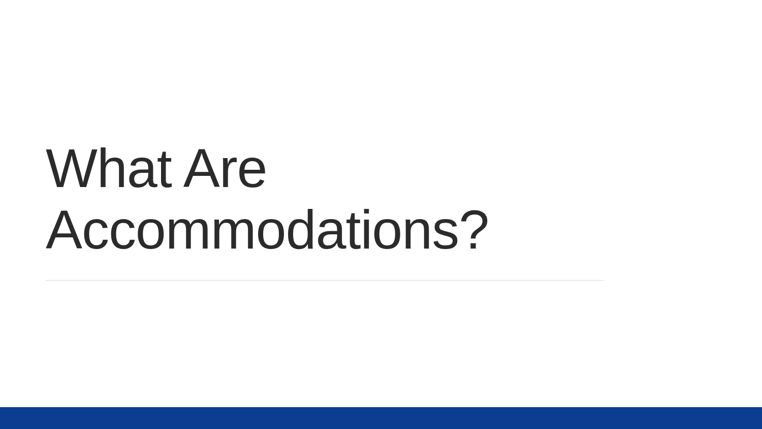What Are Accommodations?